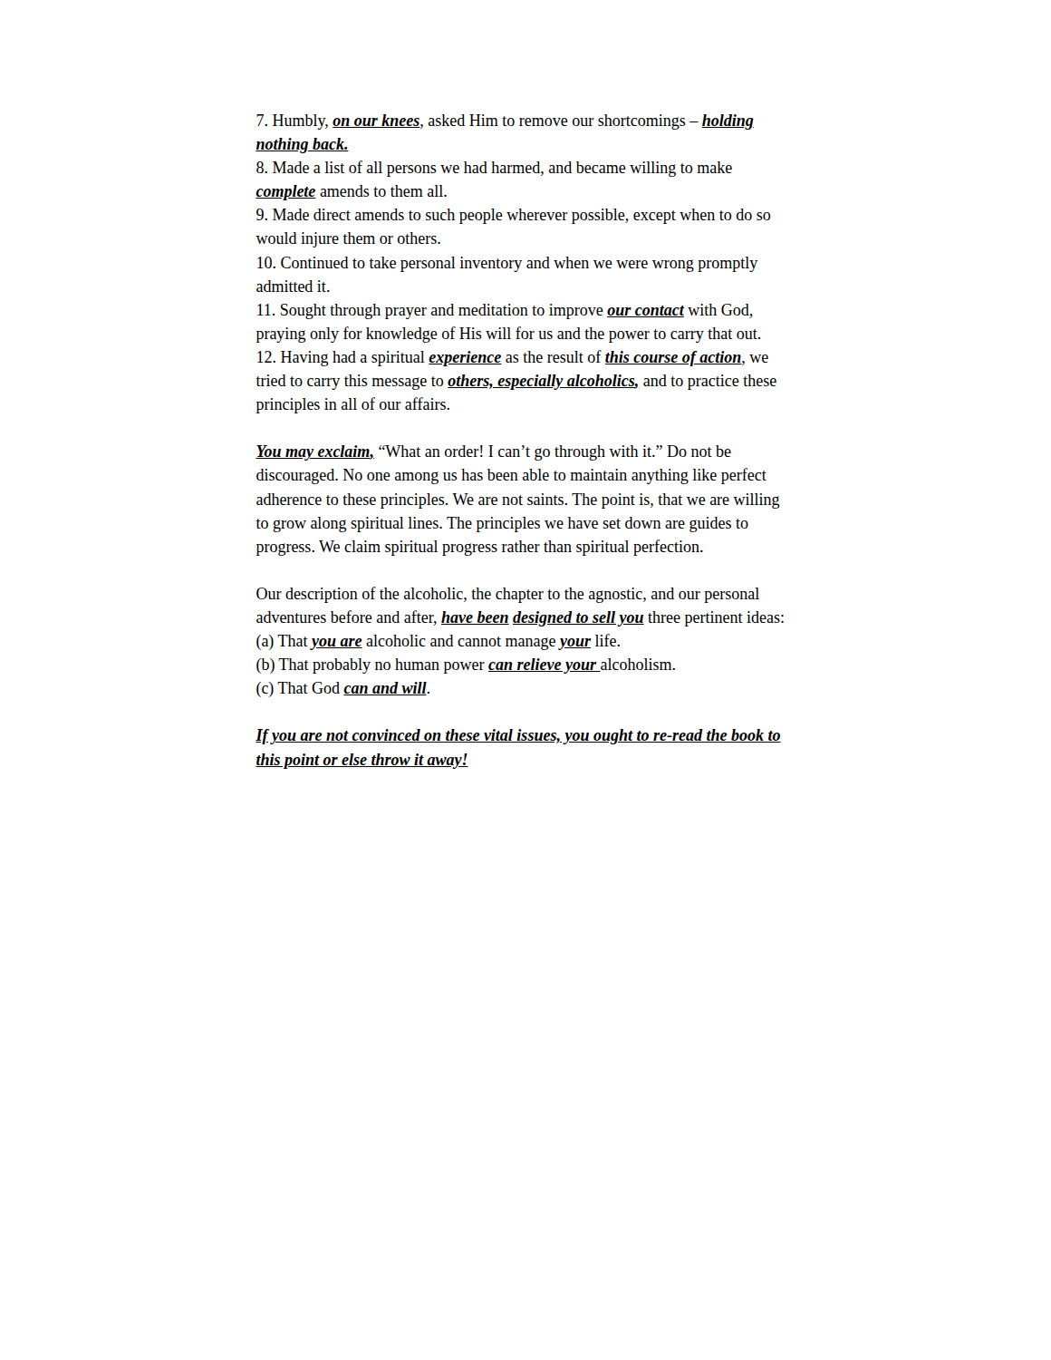7. Humbly, on our knees, asked Him to remove our shortcomings – holding nothing back.
8. Made a list of all persons we had harmed, and became willing to make complete amends to them all.
9. Made direct amends to such people wherever possible, except when to do so would injure them or others.
10. Continued to take personal inventory and when we were wrong promptly admitted it.
11. Sought through prayer and meditation to improve our contact with God, praying only for knowledge of His will for us and the power to carry that out.
12. Having had a spiritual experience as the result of this course of action, we tried to carry this message to others, especially alcoholics, and to practice these principles in all of our affairs.
You may exclaim, “What an order! I can’t go through with it.” Do not be discouraged. No one among us has been able to maintain anything like perfect adherence to these principles. We are not saints. The point is, that we are willing to grow along spiritual lines. The principles we have set down are guides to progress. We claim spiritual progress rather than spiritual perfection.
Our description of the alcoholic, the chapter to the agnostic, and our personal adventures before and after, have been designed to sell you three pertinent ideas:
(a) That you are alcoholic and cannot manage your life.
(b) That probably no human power can relieve your alcoholism.
(c) That God can and will.
If you are not convinced on these vital issues, you ought to re-read the book to this point or else throw it away!